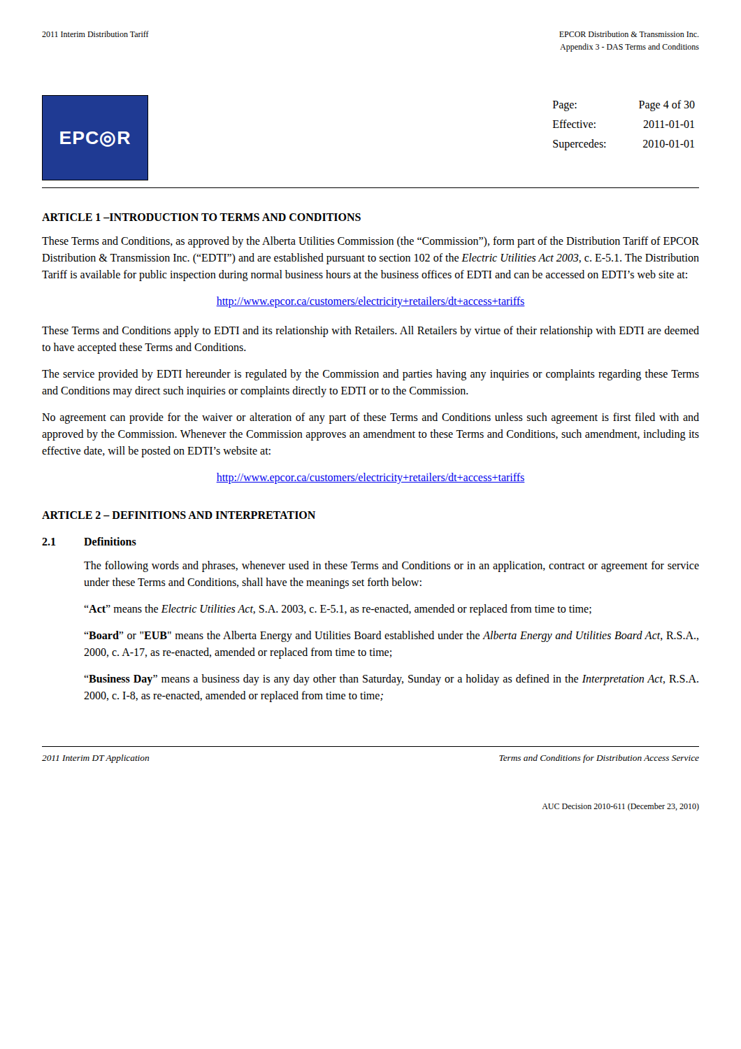2011 Interim Distribution Tariff
EPCOR Distribution & Transmission Inc.
Appendix 3 - DAS Terms and Conditions
EPC◎R
| Page: | Page 4 of 30 |
| Effective: | 2011-01-01 |
| Supercedes: | 2010-01-01 |
Article 1 –Introduction to Terms and Conditions
These Terms and Conditions, as approved by the Alberta Utilities Commission (the “Commission”), form part of the Distribution Tariff of EPCOR Distribution & Transmission Inc. (“EDTI”) and are established pursuant to section 102 of the Electric Utilities Act 2003, c. E-5.1. The Distribution Tariff is available for public inspection during normal business hours at the business offices of EDTI and can be accessed on EDTI’s web site at:
http://www.epcor.ca/customers/electricity+retailers/dt+access+tariffs
These Terms and Conditions apply to EDTI and its relationship with Retailers. All Retailers by virtue of their relationship with EDTI are deemed to have accepted these Terms and Conditions.
The service provided by EDTI hereunder is regulated by the Commission and parties having any inquiries or complaints regarding these Terms and Conditions may direct such inquiries or complaints directly to EDTI or to the Commission.
No agreement can provide for the waiver or alteration of any part of these Terms and Conditions unless such agreement is first filed with and approved by the Commission. Whenever the Commission approves an amendment to these Terms and Conditions, such amendment, including its effective date, will be posted on EDTI’s website at:
http://www.epcor.ca/customers/electricity+retailers/dt+access+tariffs
Article 2 – Definitions and Interpretation
2.1
Definitions
The following words and phrases, whenever used in these Terms and Conditions or in an application, contract or agreement for service under these Terms and Conditions, shall have the meanings set forth below:
“Act” means the Electric Utilities Act, S.A. 2003, c. E-5.1, as re-enacted, amended or replaced from time to time;
“Board” or "EUB" means the Alberta Energy and Utilities Board established under the Alberta Energy and Utilities Board Act, R.S.A., 2000, c. A-17, as re-enacted, amended or replaced from time to time;
“Business Day” means a business day is any day other than Saturday, Sunday or a holiday as defined in the Interpretation Act, R.S.A. 2000, c. I-8, as re-enacted, amended or replaced from time to time;
2011 Interim DT Application
Terms and Conditions for Distribution Access Service
AUC Decision 2010-611 (December 23, 2010)